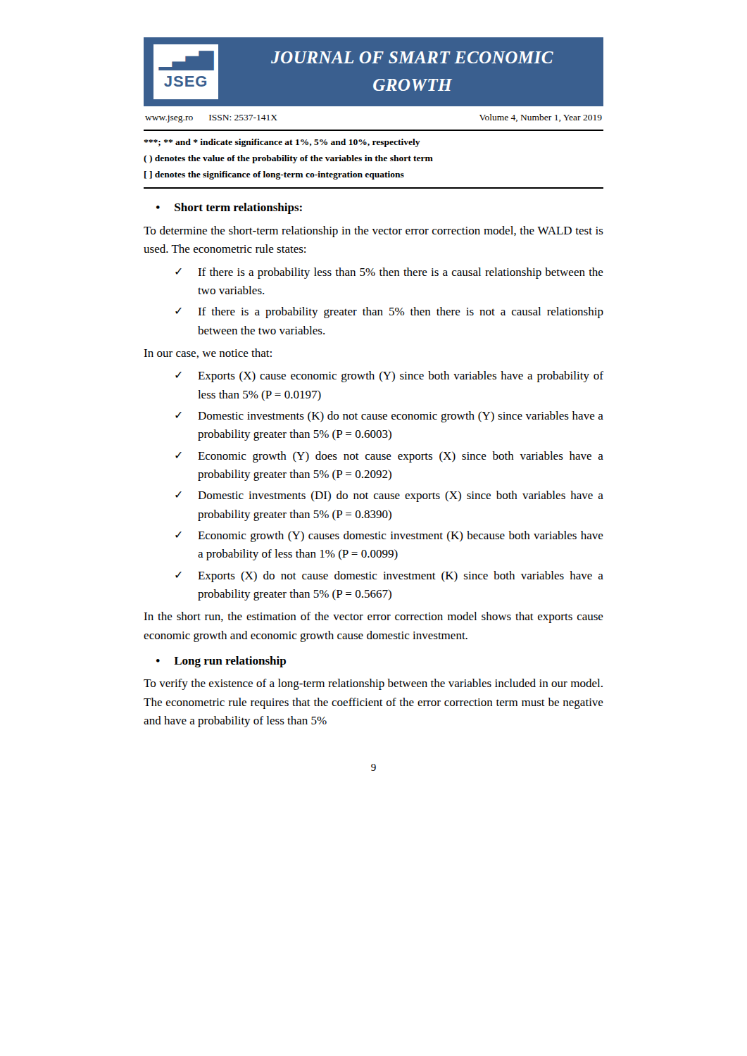▁▃▅▇
JSEG
JOURNAL OF SMART ECONOMIC GROWTH
www.jseg.ro ISSN: 2537-141X
Volume 4, Number 1, Year 2019
***; ** and * indicate significance at 1%, 5% and 10%, respectively
( ) denotes the value of the probability of the variables in the short term
[ ] denotes the significance of long-term co-integration equations
Short term relationships:
To determine the short-term relationship in the vector error correction model, the WALD test is used. The econometric rule states:
If there is a probability less than 5% then there is a causal relationship between the two variables.
If there is a probability greater than 5% then there is not a causal relationship between the two variables.
In our case, we notice that:
Exports (X) cause economic growth (Y) since both variables have a probability of less than 5% (P = 0.0197)
Domestic investments (K) do not cause economic growth (Y) since variables have a probability greater than 5% (P = 0.6003)
Economic growth (Y) does not cause exports (X) since both variables have a probability greater than 5% (P = 0.2092)
Domestic investments (DI) do not cause exports (X) since both variables have a probability greater than 5% (P = 0.8390)
Economic growth (Y) causes domestic investment (K) because both variables have a probability of less than 1% (P = 0.0099)
Exports (X) do not cause domestic investment (K) since both variables have a probability greater than 5% (P = 0.5667)
In the short run, the estimation of the vector error correction model shows that exports cause economic growth and economic growth cause domestic investment.
Long run relationship
To verify the existence of a long-term relationship between the variables included in our model. The econometric rule requires that the coefficient of the error correction term must be negative and have a probability of less than 5%
9